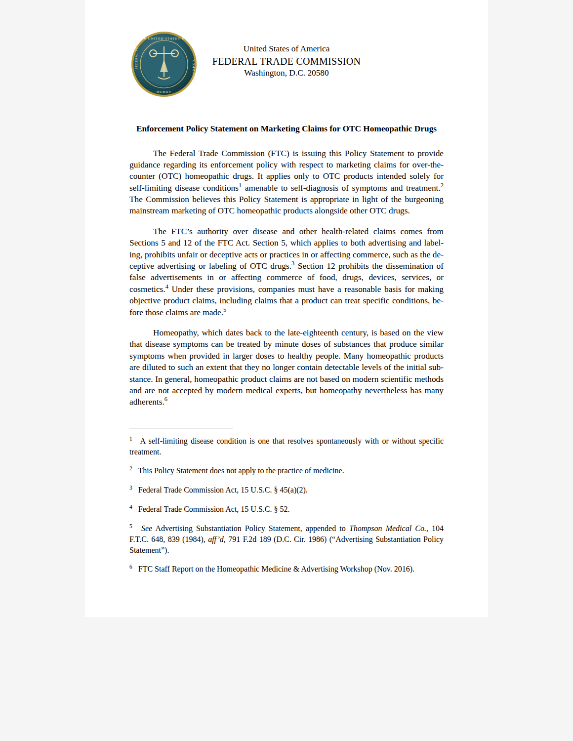★ UNITED STATES ★ MCMXV FEDERAL TRADE COMMISSION
United States of America FEDERAL TRADE COMMISSION Washington, D.C. 20580
Enforcement Policy Statement on Marketing Claims for OTC Homeopathic Drugs
The Federal Trade Commission (FTC) is issuing this Policy Statement to provide guidance regarding its enforcement policy with respect to marketing claims for over-the-counter (OTC) homeopathic drugs. It applies only to OTC products intended solely for self-limiting disease conditions1 amenable to self-diagnosis of symptoms and treatment.2 The Commission believes this Policy Statement is appropriate in light of the burgeoning mainstream marketing of OTC homeopathic products alongside other OTC drugs.
The FTC’s authority over disease and other health-related claims comes from Sections 5 and 12 of the FTC Act. Section 5, which applies to both advertising and labeling, prohibits unfair or deceptive acts or practices in or affecting commerce, such as the deceptive advertising or labeling of OTC drugs.3 Section 12 prohibits the dissemination of false advertisements in or affecting commerce of food, drugs, devices, services, or cosmetics.4 Under these provisions, companies must have a reasonable basis for making objective product claims, including claims that a product can treat specific conditions, before those claims are made.5
Homeopathy, which dates back to the late-eighteenth century, is based on the view that disease symptoms can be treated by minute doses of substances that produce similar symptoms when provided in larger doses to healthy people. Many homeopathic products are diluted to such an extent that they no longer contain detectable levels of the initial substance. In general, homeopathic product claims are not based on modern scientific methods and are not accepted by modern medical experts, but homeopathy nevertheless has many adherents.6
1 A self-limiting disease condition is one that resolves spontaneously with or without specific treatment.
2 This Policy Statement does not apply to the practice of medicine.
3 Federal Trade Commission Act, 15 U.S.C. § 45(a)(2).
4 Federal Trade Commission Act, 15 U.S.C. § 52.
5 See Advertising Substantiation Policy Statement, appended to Thompson Medical Co., 104 F.T.C. 648, 839 (1984), aff’d, 791 F.2d 189 (D.C. Cir. 1986) (“Advertising Substantiation Policy Statement”).
6 FTC Staff Report on the Homeopathic Medicine & Advertising Workshop (Nov. 2016).